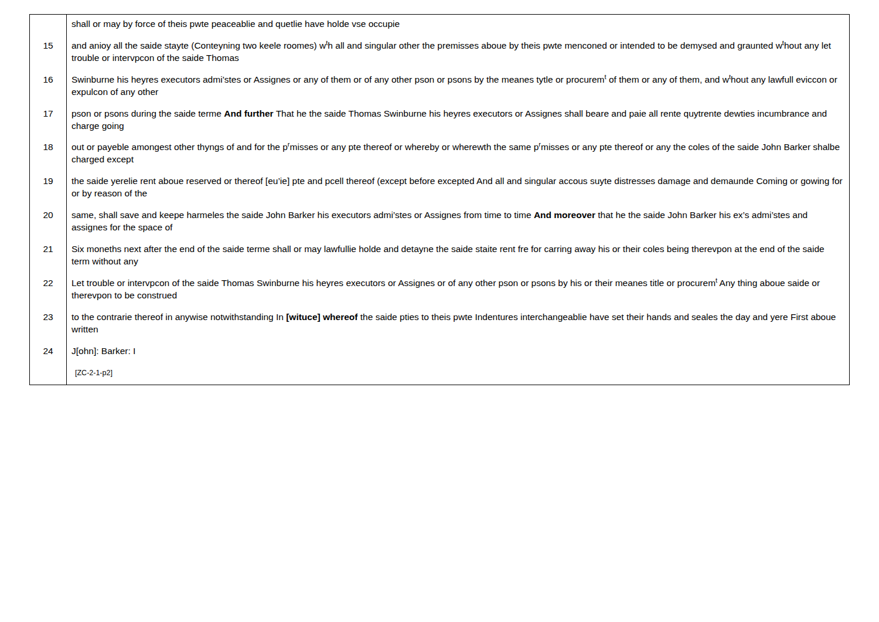| | shall or may by force of theis pwte peaceablie and quetlie have holde vse occupie |
| 15 | and anioy all the saide stayte (Conteyning two keele roomes) w t h all and singular other the premisses aboue by theis pwte menconed or intended to be demysed and graunted w t hout any let trouble or intervpcon of the saide Thomas |
| 16 | Swinburne his heyres executors admi’stes or Assignes or any of them or of any other pson or psons by the meanes tytle or procurem t of them or any of them, and w t hout any lawfull eviccon or expulcon of any other |
| 17 | pson or psons during the saide terme And further That he the saide Thomas Swinburne his heyres executors or Assignes shall beare and paie all rente quytrente dewties incumbrance and charge going |
| 18 | out or payeble amongest other thyngs of and for the p r misses or any pte thereof or whereby or wherewth the same p r misses or any pte thereof or any the coles of the saide John Barker shalbe charged except |
| 19 | the saide yerelie rent aboue reserved or thereof [eu’ie] pte and pcell thereof (except before excepted And all and singular accous suyte distresses damage and demaunde Coming or gowing for or by reason of the |
| 20 | same, shall save and keepe harmeles the saide John Barker his executors admi’stes or Assignes from time to time And moreover that he the saide John Barker his ex’s admi’stes and assignes for the space of |
| 21 | Six moneths next after the end of the saide terme shall or may lawfullie holde and detayne the saide staite rent fre for carring away his or their coles being therevpon at the end of the saide term without any |
| 22 | Let trouble or intervpcon of the saide Thomas Swinburne his heyres executors or Assignes or of any other pson or psons by his or their meanes title or procurem t Any thing aboue saide or therevpon to be construed |
| 23 | to the contrarie thereof in anywise notwithstanding In [wituce] whereof the saide pties to theis pwte Indentures interchangeablie have set their hands and seales the day and yere First aboue written |
| 24 | J[ohn]: Barker: I |
| | [ZC-2-1-p2] |